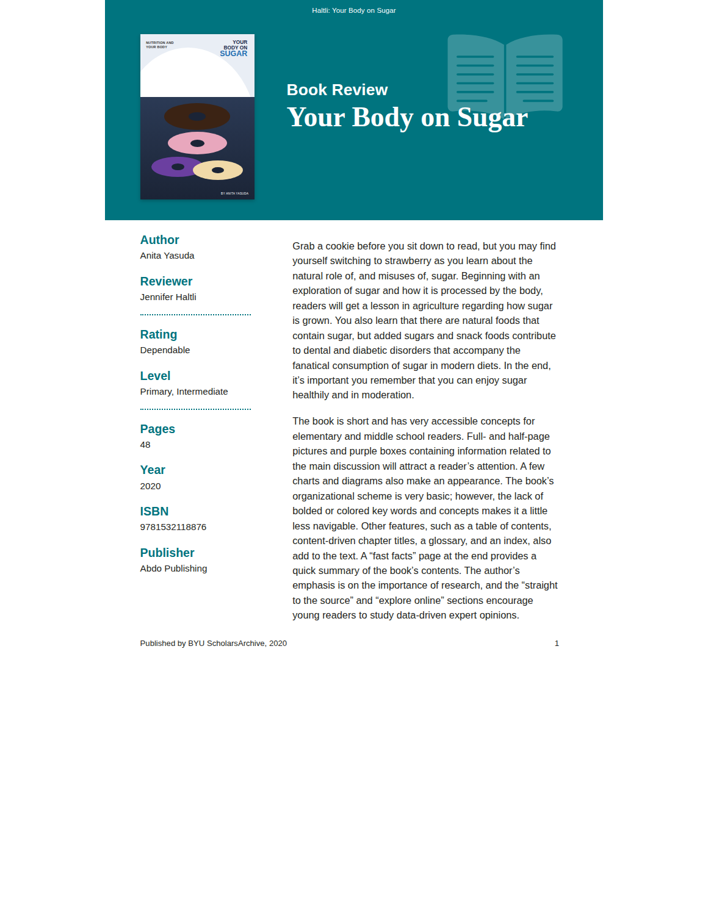Haltli: Your Body on Sugar
NUTRITION AND
YOUR BODY
YOUR BODY ON SUGAR
BY ANITA YASUDA
Book Review
Your Body on Sugar
Author
Anita Yasuda
Reviewer
Jennifer Haltli
Rating
Dependable
Level
Primary, Intermediate
Pages
48
Year
2020
ISBN
9781532118876
Publisher
Abdo Publishing
Grab a cookie before you sit down to read, but you may find yourself switching to strawberry as you learn about the natural role of, and misuses of, sugar. Beginning with an exploration of sugar and how it is processed by the body, readers will get a lesson in agriculture regarding how sugar is grown. You also learn that there are natural foods that contain sugar, but added sugars and snack foods contribute to dental and diabetic disorders that accompany the fanatical consumption of sugar in modern diets. In the end, it’s important you remember that you can enjoy sugar healthily and in moderation.
The book is short and has very accessible concepts for elementary and middle school readers. Full- and half-page pictures and purple boxes containing information related to the main discussion will attract a reader’s attention. A few charts and diagrams also make an appearance. The book’s organizational scheme is very basic; however, the lack of bolded or colored key words and concepts makes it a little less navigable. Other features, such as a table of contents, content-driven chapter titles, a glossary, and an index, also add to the text. A “fast facts” page at the end provides a quick summary of the book’s contents. The author’s emphasis is on the importance of research, and the “straight to the source” and “explore online” sections encourage young readers to study data-driven expert opinions.
Published by BYU ScholarsArchive, 2020
1